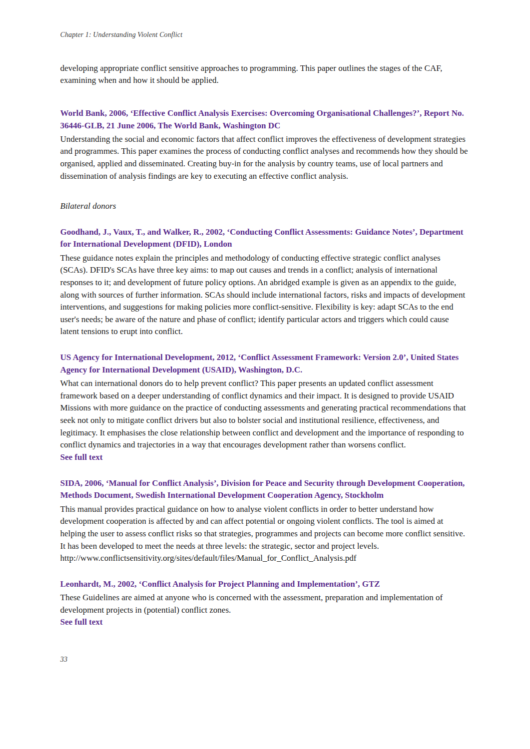Chapter 1: Understanding Violent Conflict
developing appropriate conflict sensitive approaches to programming. This paper outlines the stages of the CAF, examining when and how it should be applied.
World Bank, 2006, ‘Effective Conflict Analysis Exercises: Overcoming Organisational Challenges?’, Report No. 36446-GLB, 21 June 2006, The World Bank, Washington DC
Understanding the social and economic factors that affect conflict improves the effectiveness of development strategies and programmes. This paper examines the process of conducting conflict analyses and recommends how they should be organised, applied and disseminated. Creating buy-in for the analysis by country teams, use of local partners and dissemination of analysis findings are key to executing an effective conflict analysis.
Bilateral donors
Goodhand, J., Vaux, T., and Walker, R., 2002, ‘Conducting Conflict Assessments: Guidance Notes’, Department for International Development (DFID), London
These guidance notes explain the principles and methodology of conducting effective strategic conflict analyses (SCAs). DFID's SCAs have three key aims: to map out causes and trends in a conflict; analysis of international responses to it; and development of future policy options. An abridged example is given as an appendix to the guide, along with sources of further information. SCAs should include international factors, risks and impacts of development interventions, and suggestions for making policies more conflict-sensitive. Flexibility is key: adapt SCAs to the end user's needs; be aware of the nature and phase of conflict; identify particular actors and triggers which could cause latent tensions to erupt into conflict.
US Agency for International Development, 2012, ‘Conflict Assessment Framework: Version 2.0’, United States Agency for International Development (USAID), Washington, D.C.
What can international donors do to help prevent conflict? This paper presents an updated conflict assessment framework based on a deeper understanding of conflict dynamics and their impact. It is designed to provide USAID Missions with more guidance on the practice of conducting assessments and generating practical recommendations that seek not only to mitigate conflict drivers but also to bolster social and institutional resilience, effectiveness, and legitimacy. It emphasises the close relationship between conflict and development and the importance of responding to conflict dynamics and trajectories in a way that encourages development rather than worsens conflict.
See full text
SIDA, 2006, ‘Manual for Conflict Analysis’, Division for Peace and Security through Development Cooperation, Methods Document, Swedish International Development Cooperation Agency, Stockholm
This manual provides practical guidance on how to analyse violent conflicts in order to better understand how development cooperation is affected by and can affect potential or ongoing violent conflicts. The tool is aimed at helping the user to assess conflict risks so that strategies, programmes and projects can become more conflict sensitive. It has been developed to meet the needs at three levels: the strategic, sector and project levels.
http://www.conflictsensitivity.org/sites/default/files/Manual_for_Conflict_Analysis.pdf
Leonhardt, M., 2002, ‘Conflict Analysis for Project Planning and Implementation’, GTZ
These Guidelines are aimed at anyone who is concerned with the assessment, preparation and implementation of development projects in (potential) conflict zones.
See full text
33